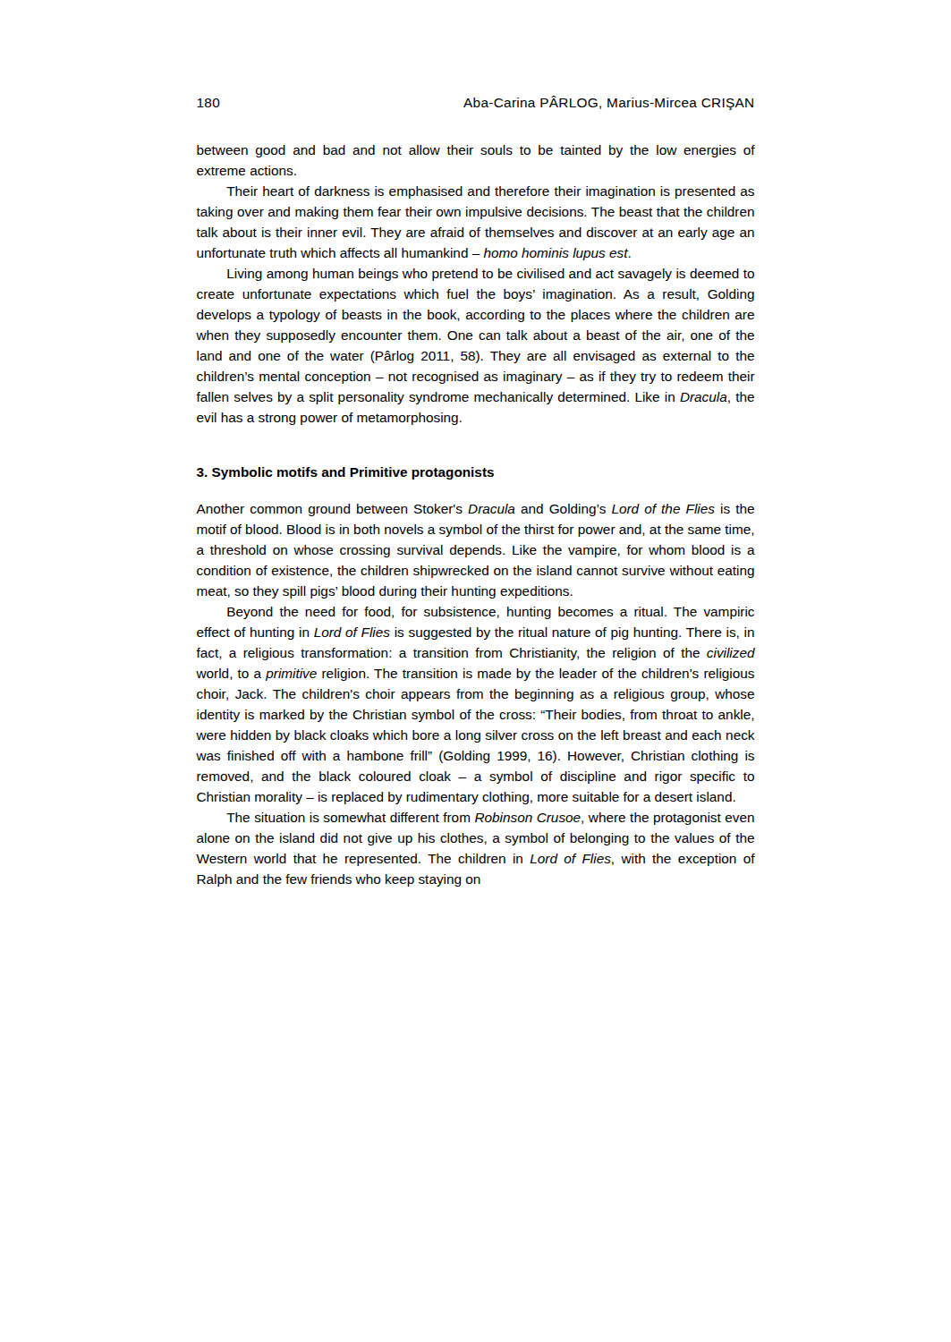180 Aba-Carina PÂRLOG, Marius-Mircea CRIŞAN
between good and bad and not allow their souls to be tainted by the low energies of extreme actions.
Their heart of darkness is emphasised and therefore their imagination is presented as taking over and making them fear their own impulsive decisions. The beast that the children talk about is their inner evil. They are afraid of themselves and discover at an early age an unfortunate truth which affects all humankind – homo hominis lupus est.
Living among human beings who pretend to be civilised and act savagely is deemed to create unfortunate expectations which fuel the boys’ imagination. As a result, Golding develops a typology of beasts in the book, according to the places where the children are when they supposedly encounter them. One can talk about a beast of the air, one of the land and one of the water (Pârlog 2011, 58). They are all envisaged as external to the children’s mental conception – not recognised as imaginary – as if they try to redeem their fallen selves by a split personality syndrome mechanically determined. Like in Dracula, the evil has a strong power of metamorphosing.
3. Symbolic motifs and Primitive protagonists
Another common ground between Stoker's Dracula and Golding’s Lord of the Flies is the motif of blood. Blood is in both novels a symbol of the thirst for power and, at the same time, a threshold on whose crossing survival depends. Like the vampire, for whom blood is a condition of existence, the children shipwrecked on the island cannot survive without eating meat, so they spill pigs’ blood during their hunting expeditions.
Beyond the need for food, for subsistence, hunting becomes a ritual. The vampiric effect of hunting in Lord of Flies is suggested by the ritual nature of pig hunting. There is, in fact, a religious transformation: a transition from Christianity, the religion of the civilized world, to a primitive religion. The transition is made by the leader of the children's religious choir, Jack. The children's choir appears from the beginning as a religious group, whose identity is marked by the Christian symbol of the cross: “Their bodies, from throat to ankle, were hidden by black cloaks which bore a long silver cross on the left breast and each neck was finished off with a hambone frill” (Golding 1999, 16). However, Christian clothing is removed, and the black coloured cloak – a symbol of discipline and rigor specific to Christian morality – is replaced by rudimentary clothing, more suitable for a desert island.
The situation is somewhat different from Robinson Crusoe, where the protagonist even alone on the island did not give up his clothes, a symbol of belonging to the values of the Western world that he represented. The children in Lord of Flies, with the exception of Ralph and the few friends who keep staying on